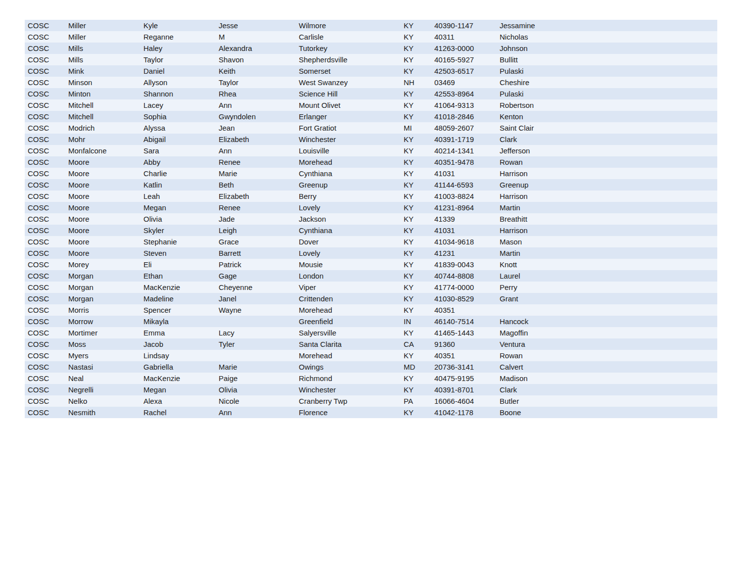| COSC | Miller | Kyle | Jesse | Wilmore | KY | 40390-1147 | Jessamine |
| COSC | Miller | Reganne | M | Carlisle | KY | 40311 | Nicholas |
| COSC | Mills | Haley | Alexandra | Tutorkey | KY | 41263-0000 | Johnson |
| COSC | Mills | Taylor | Shavon | Shepherdsville | KY | 40165-5927 | Bullitt |
| COSC | Mink | Daniel | Keith | Somerset | KY | 42503-6517 | Pulaski |
| COSC | Minson | Allyson | Taylor | West Swanzey | NH | 03469 | Cheshire |
| COSC | Minton | Shannon | Rhea | Science Hill | KY | 42553-8964 | Pulaski |
| COSC | Mitchell | Lacey | Ann | Mount Olivet | KY | 41064-9313 | Robertson |
| COSC | Mitchell | Sophia | Gwyndolen | Erlanger | KY | 41018-2846 | Kenton |
| COSC | Modrich | Alyssa | Jean | Fort Gratiot | MI | 48059-2607 | Saint Clair |
| COSC | Mohr | Abigail | Elizabeth | Winchester | KY | 40391-1719 | Clark |
| COSC | Monfalcone | Sara | Ann | Louisville | KY | 40214-1341 | Jefferson |
| COSC | Moore | Abby | Renee | Morehead | KY | 40351-9478 | Rowan |
| COSC | Moore | Charlie | Marie | Cynthiana | KY | 41031 | Harrison |
| COSC | Moore | Katlin | Beth | Greenup | KY | 41144-6593 | Greenup |
| COSC | Moore | Leah | Elizabeth | Berry | KY | 41003-8824 | Harrison |
| COSC | Moore | Megan | Renee | Lovely | KY | 41231-8964 | Martin |
| COSC | Moore | Olivia | Jade | Jackson | KY | 41339 | Breathitt |
| COSC | Moore | Skyler | Leigh | Cynthiana | KY | 41031 | Harrison |
| COSC | Moore | Stephanie | Grace | Dover | KY | 41034-9618 | Mason |
| COSC | Moore | Steven | Barrett | Lovely | KY | 41231 | Martin |
| COSC | Morey | Eli | Patrick | Mousie | KY | 41839-0043 | Knott |
| COSC | Morgan | Ethan | Gage | London | KY | 40744-8808 | Laurel |
| COSC | Morgan | MacKenzie | Cheyenne | Viper | KY | 41774-0000 | Perry |
| COSC | Morgan | Madeline | Janel | Crittenden | KY | 41030-8529 | Grant |
| COSC | Morris | Spencer | Wayne | Morehead | KY | 40351 | |
| COSC | Morrow | Mikayla | | Greenfield | IN | 46140-7514 | Hancock |
| COSC | Mortimer | Emma | Lacy | Salyersville | KY | 41465-1443 | Magoffin |
| COSC | Moss | Jacob | Tyler | Santa Clarita | CA | 91360 | Ventura |
| COSC | Myers | Lindsay | | Morehead | KY | 40351 | Rowan |
| COSC | Nastasi | Gabriella | Marie | Owings | MD | 20736-3141 | Calvert |
| COSC | Neal | MacKenzie | Paige | Richmond | KY | 40475-9195 | Madison |
| COSC | Negrelli | Megan | Olivia | Winchester | KY | 40391-8701 | Clark |
| COSC | Nelko | Alexa | Nicole | Cranberry Twp | PA | 16066-4604 | Butler |
| COSC | Nesmith | Rachel | Ann | Florence | KY | 41042-1178 | Boone |